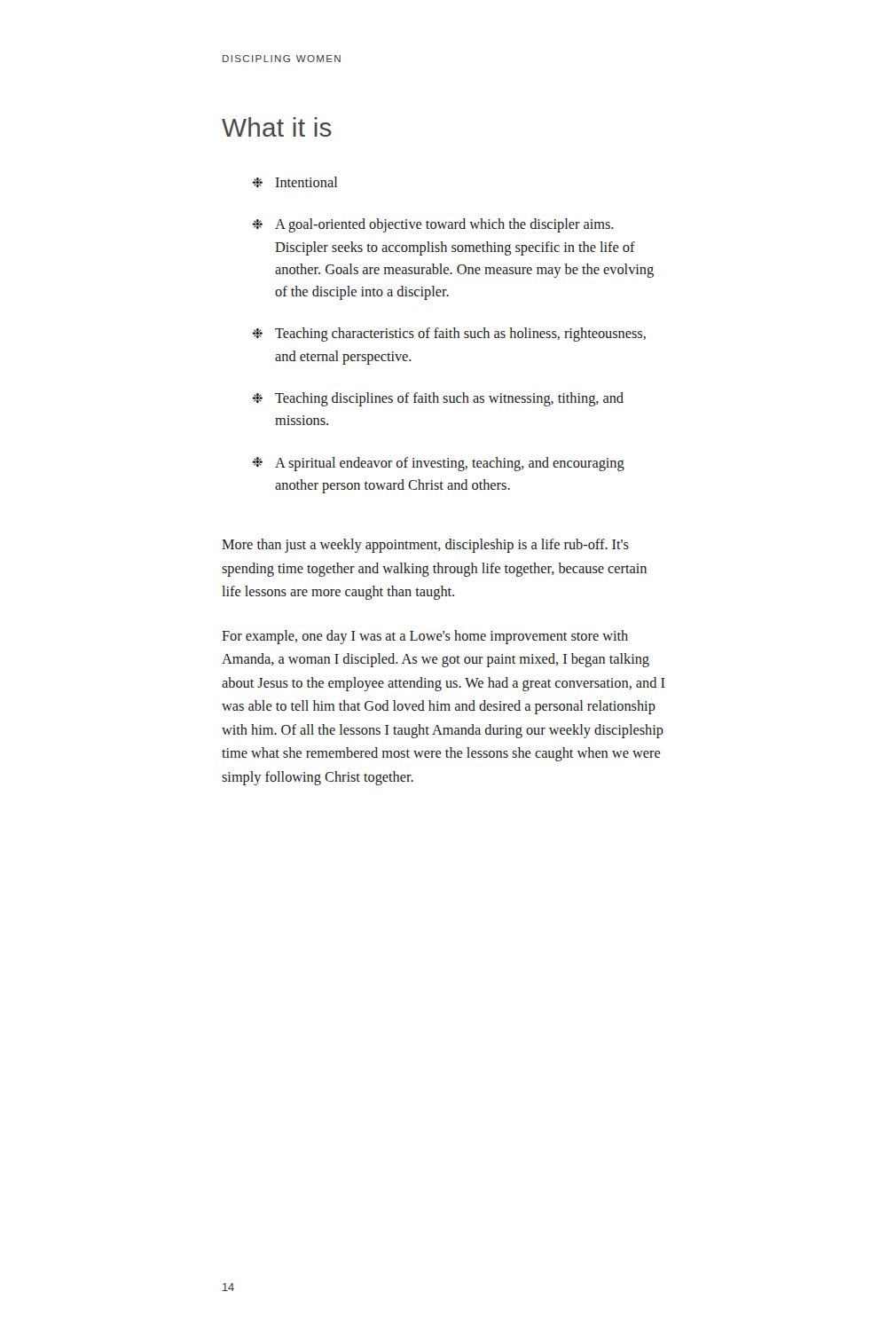Discipling Women
What it is
Intentional
A goal-oriented objective toward which the discipler aims. Discipler seeks to accomplish something specific in the life of another. Goals are measurable. One measure may be the evolving of the disciple into a discipler.
Teaching characteristics of faith such as holiness, righteousness, and eternal perspective.
Teaching disciplines of faith such as witnessing, tithing, and missions.
A spiritual endeavor of investing, teaching, and encouraging another person toward Christ and others.
More than just a weekly appointment, discipleship is a life rub-off. It's spending time together and walking through life together, because certain life lessons are more caught than taught.
For example, one day I was at a Lowe's home improvement store with Amanda, a woman I discipled. As we got our paint mixed, I began talking about Jesus to the employee attending us. We had a great conversation, and I was able to tell him that God loved him and desired a personal relationship with him. Of all the lessons I taught Amanda during our weekly discipleship time what she remembered most were the lessons she caught when we were simply following Christ together.
14